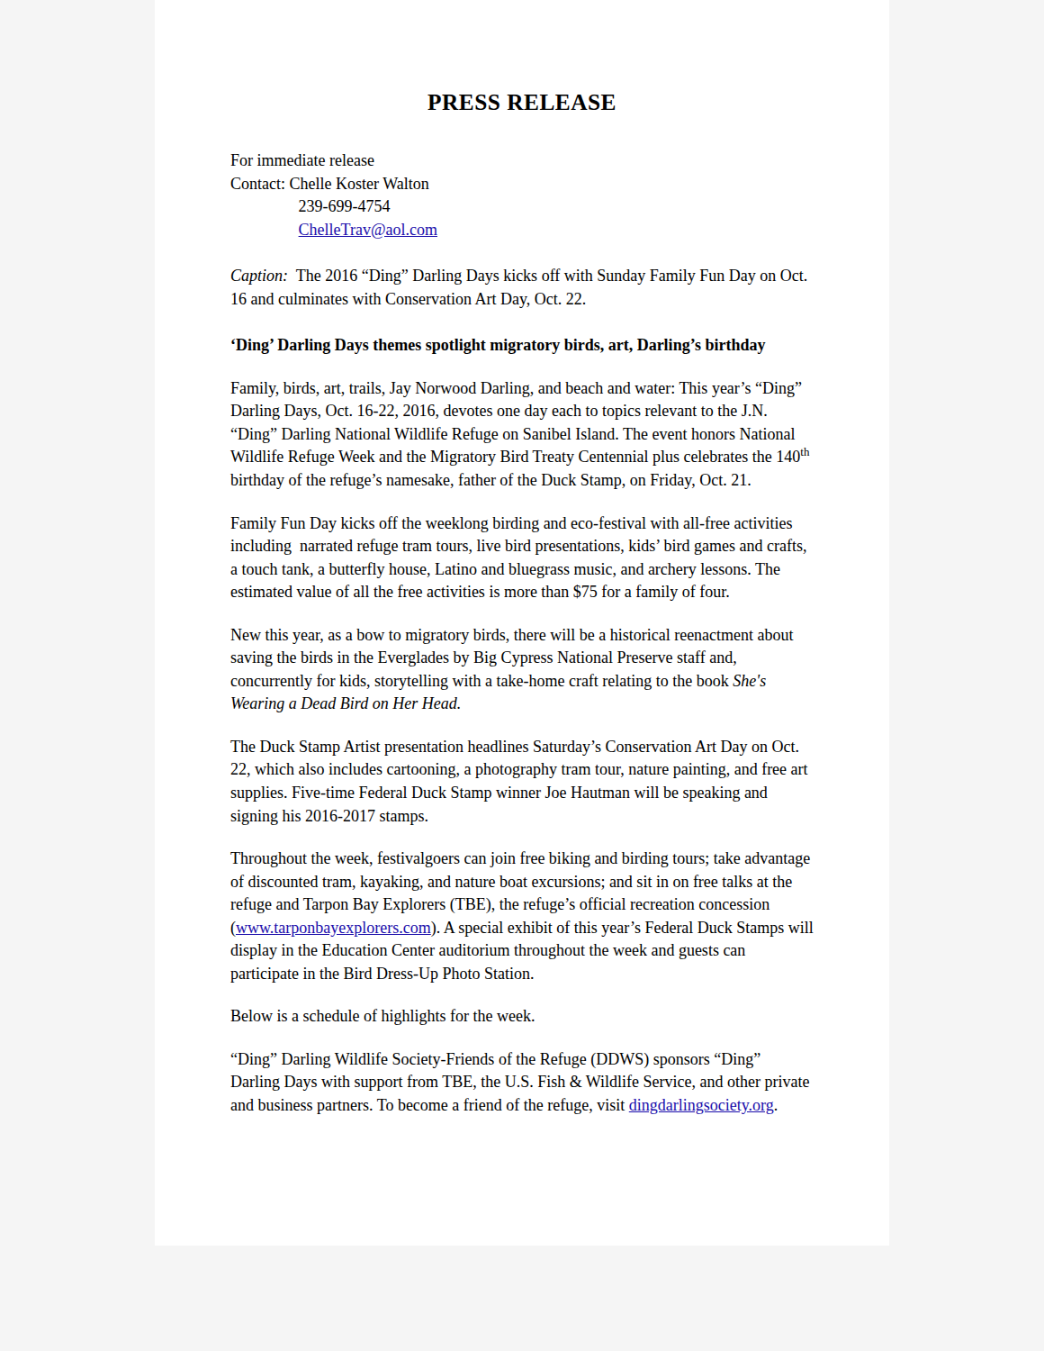PRESS RELEASE
For immediate release
Contact: Chelle Koster Walton
239-699-4754
ChelleTrav@aol.com
Caption: The 2016 “Ding” Darling Days kicks off with Sunday Family Fun Day on Oct. 16 and culminates with Conservation Art Day, Oct. 22.
‘Ding’ Darling Days themes spotlight migratory birds, art, Darling’s birthday
Family, birds, art, trails, Jay Norwood Darling, and beach and water: This year’s “Ding” Darling Days, Oct. 16-22, 2016, devotes one day each to topics relevant to the J.N. “Ding” Darling National Wildlife Refuge on Sanibel Island. The event honors National Wildlife Refuge Week and the Migratory Bird Treaty Centennial plus celebrates the 140th birthday of the refuge’s namesake, father of the Duck Stamp, on Friday, Oct. 21.
Family Fun Day kicks off the weeklong birding and eco-festival with all-free activities including narrated refuge tram tours, live bird presentations, kids’ bird games and crafts, a touch tank, a butterfly house, Latino and bluegrass music, and archery lessons. The estimated value of all the free activities is more than $75 for a family of four.
New this year, as a bow to migratory birds, there will be a historical reenactment about saving the birds in the Everglades by Big Cypress National Preserve staff and, concurrently for kids, storytelling with a take-home craft relating to the book She's Wearing a Dead Bird on Her Head.
The Duck Stamp Artist presentation headlines Saturday’s Conservation Art Day on Oct. 22, which also includes cartooning, a photography tram tour, nature painting, and free art supplies. Five-time Federal Duck Stamp winner Joe Hautman will be speaking and signing his 2016-2017 stamps.
Throughout the week, festivalgoers can join free biking and birding tours; take advantage of discounted tram, kayaking, and nature boat excursions; and sit in on free talks at the refuge and Tarpon Bay Explorers (TBE), the refuge’s official recreation concession (www.tarponbayexplorers.com). A special exhibit of this year’s Federal Duck Stamps will display in the Education Center auditorium throughout the week and guests can participate in the Bird Dress-Up Photo Station.
Below is a schedule of highlights for the week.
“Ding” Darling Wildlife Society-Friends of the Refuge (DDWS) sponsors “Ding” Darling Days with support from TBE, the U.S. Fish & Wildlife Service, and other private and business partners. To become a friend of the refuge, visit dingdarlingsociety.org.